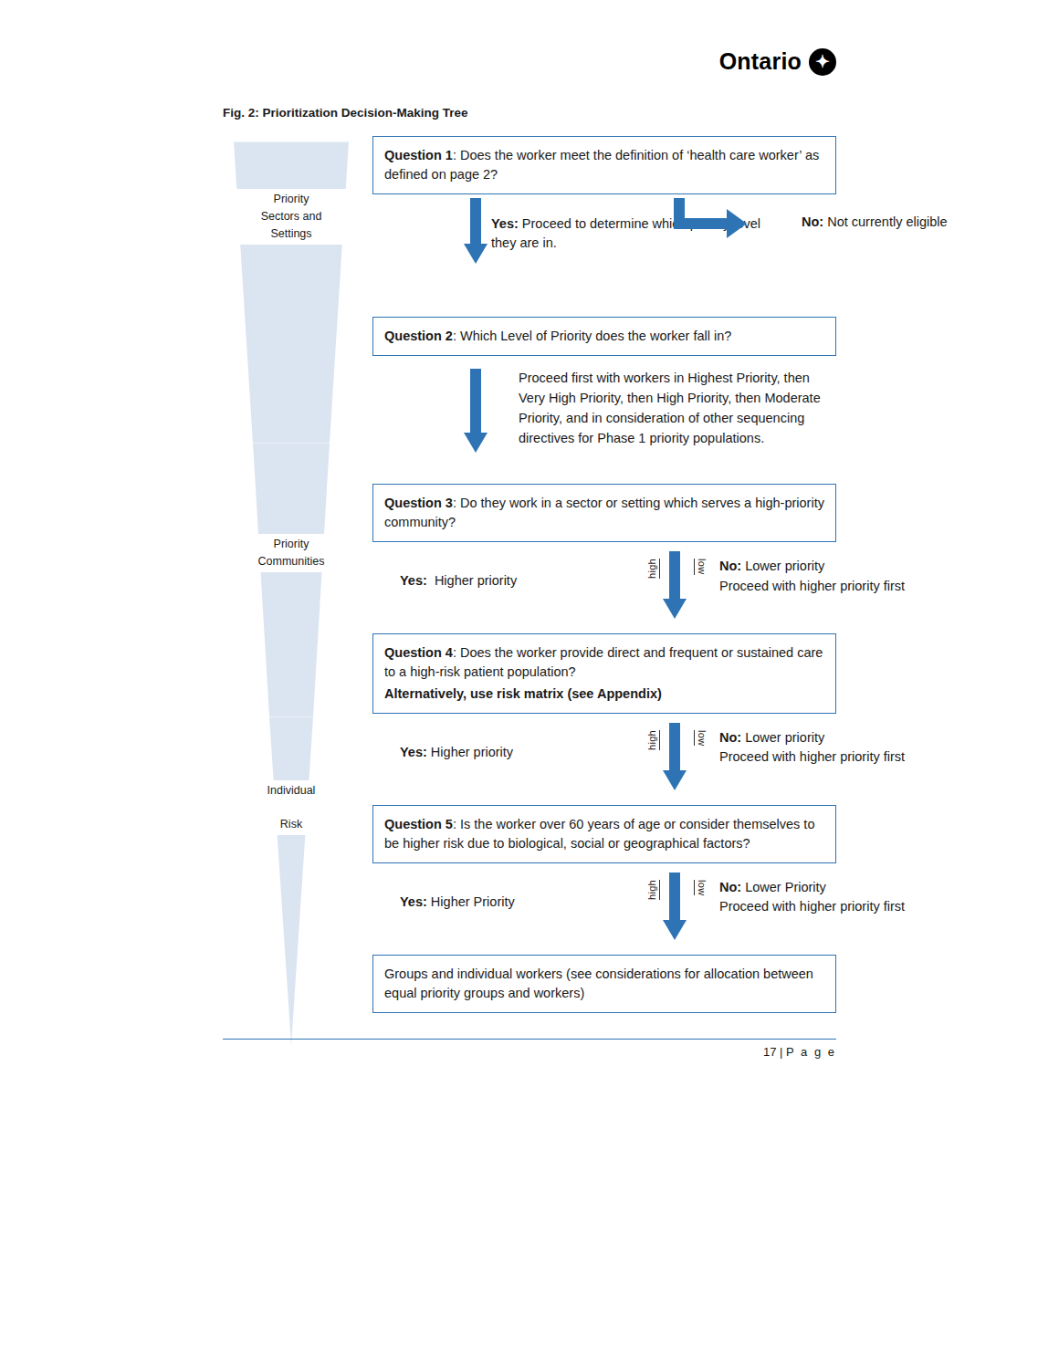Ontario ✦
Fig. 2: Prioritization Decision-Making Tree
Priority
Sectors and
Settings
Priority
Communities
IndividualRisk
Question 1: Does the worker meet the definition of ‘health care worker’ as defined on page 2?
Yes: Proceed to determine which priority level they are in.
No: Not currently eligible
Question 2: Which Level of Priority does the worker fall in?
Proceed first with workers in Highest Priority, then Very High Priority, then High Priority, then Moderate Priority, and in consideration of other sequencing directives for Phase 1 priority populations.
Question 3: Do they work in a sector or setting which serves a high-priority community?
Yes: Higher priority
high
low
No: Lower priority
Proceed with higher priority first
Question 4: Does the worker provide direct and frequent or sustained care to a high-risk patient population? Alternatively, use risk matrix (see Appendix)
Yes: Higher priority
high
low
No: Lower priority
Proceed with higher priority first
Question 5: Is the worker over 60 years of age or consider themselves to be higher risk due to biological, social or geographical factors?
Yes: Higher Priority
high
low
No: Lower Priority
Proceed with higher priority first
Groups and individual workers (see considerations for allocation between equal priority groups and workers)
17 | P a g e